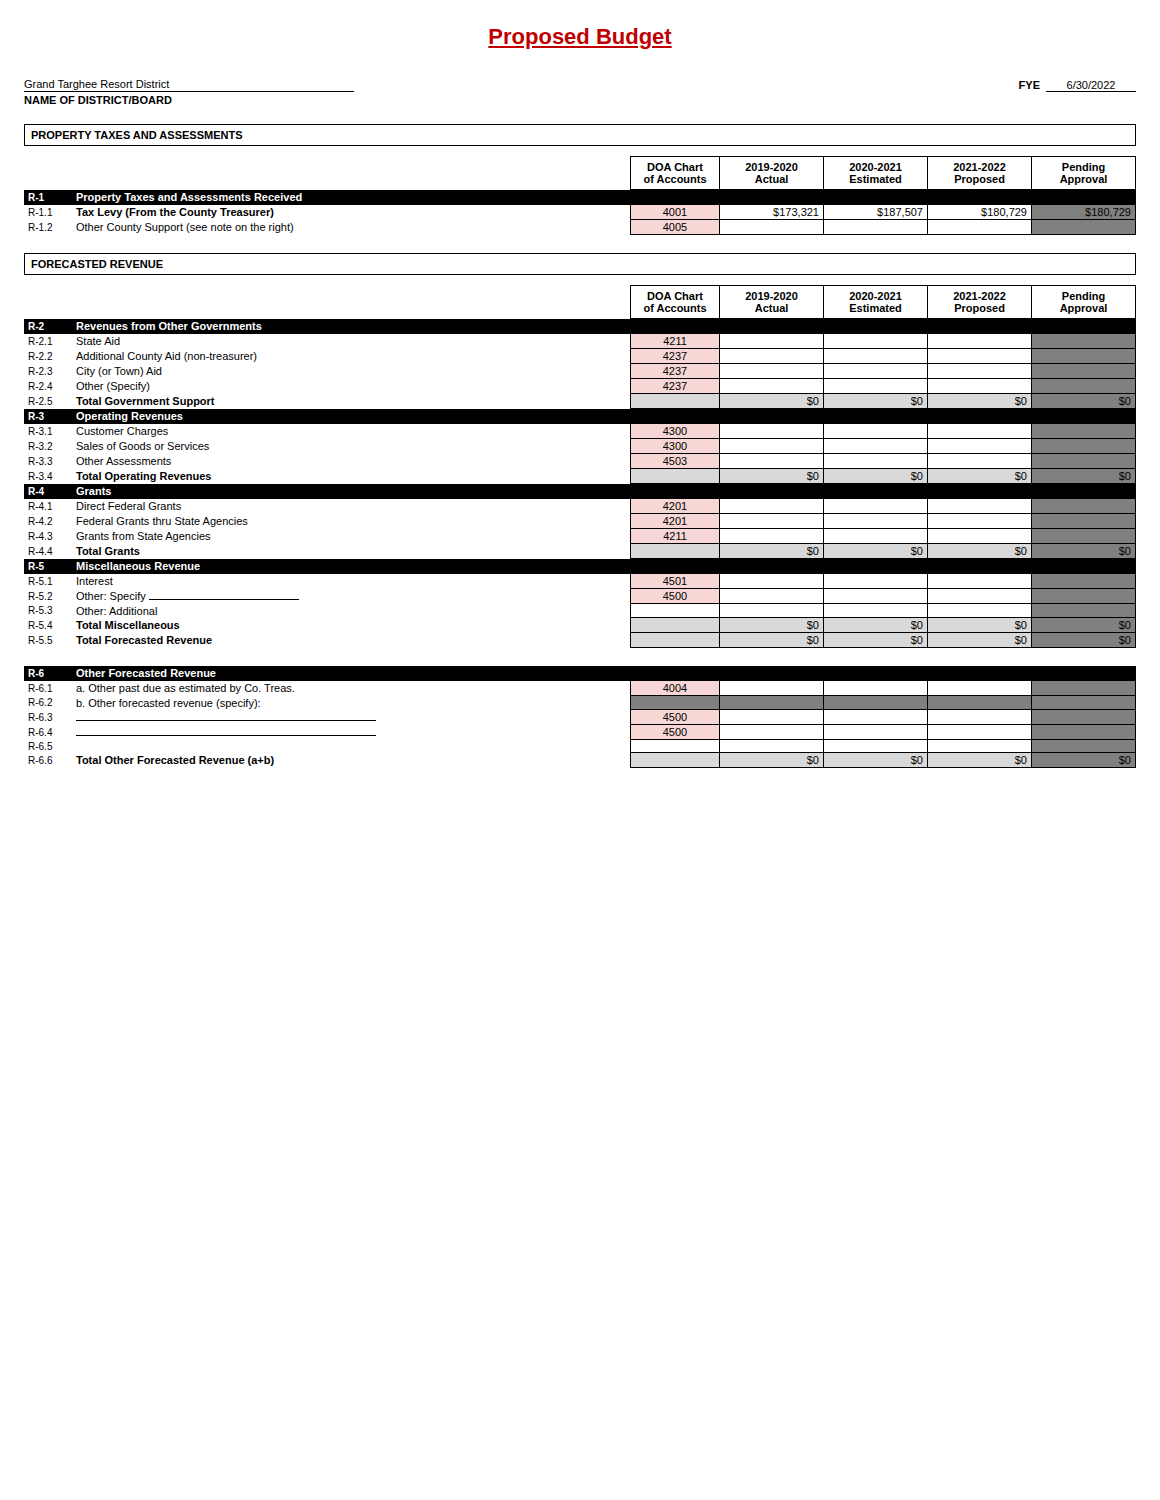Proposed Budget
Grand Targhee Resort District
FYE 6/30/2022
NAME OF DISTRICT/BOARD
PROPERTY TAXES AND ASSESSMENTS
| | | DOA Chart of Accounts | 2019-2020 Actual | 2020-2021 Estimated | 2021-2022 Proposed | Pending Approval |
| --- | --- | --- | --- | --- | --- | --- |
| R-1 | Property Taxes and Assessments Received | | | | | |
| R-1.1 | Tax Levy (From the County Treasurer) | 4001 | $173,321 | $187,507 | $180,729 | $180,729 |
| R-1.2 | Other County Support (see note on the right) | 4005 | | | | |
FORECASTED REVENUE
| | | DOA Chart of Accounts | 2019-2020 Actual | 2020-2021 Estimated | 2021-2022 Proposed | Pending Approval |
| --- | --- | --- | --- | --- | --- | --- |
| R-2 | Revenues from Other Governments | | | | | |
| R-2.1 | State Aid | 4211 | | | | |
| R-2.2 | Additional County Aid (non-treasurer) | 4237 | | | | |
| R-2.3 | City (or Town) Aid | 4237 | | | | |
| R-2.4 | Other (Specify) | 4237 | | | | |
| R-2.5 | Total Government Support | | $0 | $0 | $0 | $0 |
| R-3 | Operating Revenues | | | | | |
| R-3.1 | Customer Charges | 4300 | | | | |
| R-3.2 | Sales of Goods or Services | 4300 | | | | |
| R-3.3 | Other Assessments | 4503 | | | | |
| R-3.4 | Total Operating Revenues | | $0 | $0 | $0 | $0 |
| R-4 | Grants | | | | | |
| R-4.1 | Direct Federal Grants | 4201 | | | | |
| R-4.2 | Federal Grants thru State Agencies | 4201 | | | | |
| R-4.3 | Grants from State Agencies | 4211 | | | | |
| R-4.4 | Total Grants | | $0 | $0 | $0 | $0 |
| R-5 | Miscellaneous Revenue | | | | | |
| R-5.1 | Interest | 4501 | | | | |
| R-5.2 | Other: Specify | 4500 | | | | |
| R-5.3 | Other: Additional | | | | | |
| R-5.4 | Total Miscellaneous | | $0 | $0 | $0 | $0 |
| R-5.5 | Total Forecasted Revenue | | $0 | $0 | $0 | $0 |
| R-6 | Other Forecasted Revenue | | | | | |
| R-6.1 | a. Other past due as estimated by Co. Treas. | 4004 | | | | |
| R-6.2 | b. Other forecasted revenue (specify): | | | | | |
| R-6.3 | | 4500 | | | | |
| R-6.4 | | 4500 | | | | |
| R-6.5 | | | | | | |
| R-6.6 | Total Other Forecasted Revenue (a+b) | | $0 | $0 | $0 | $0 |